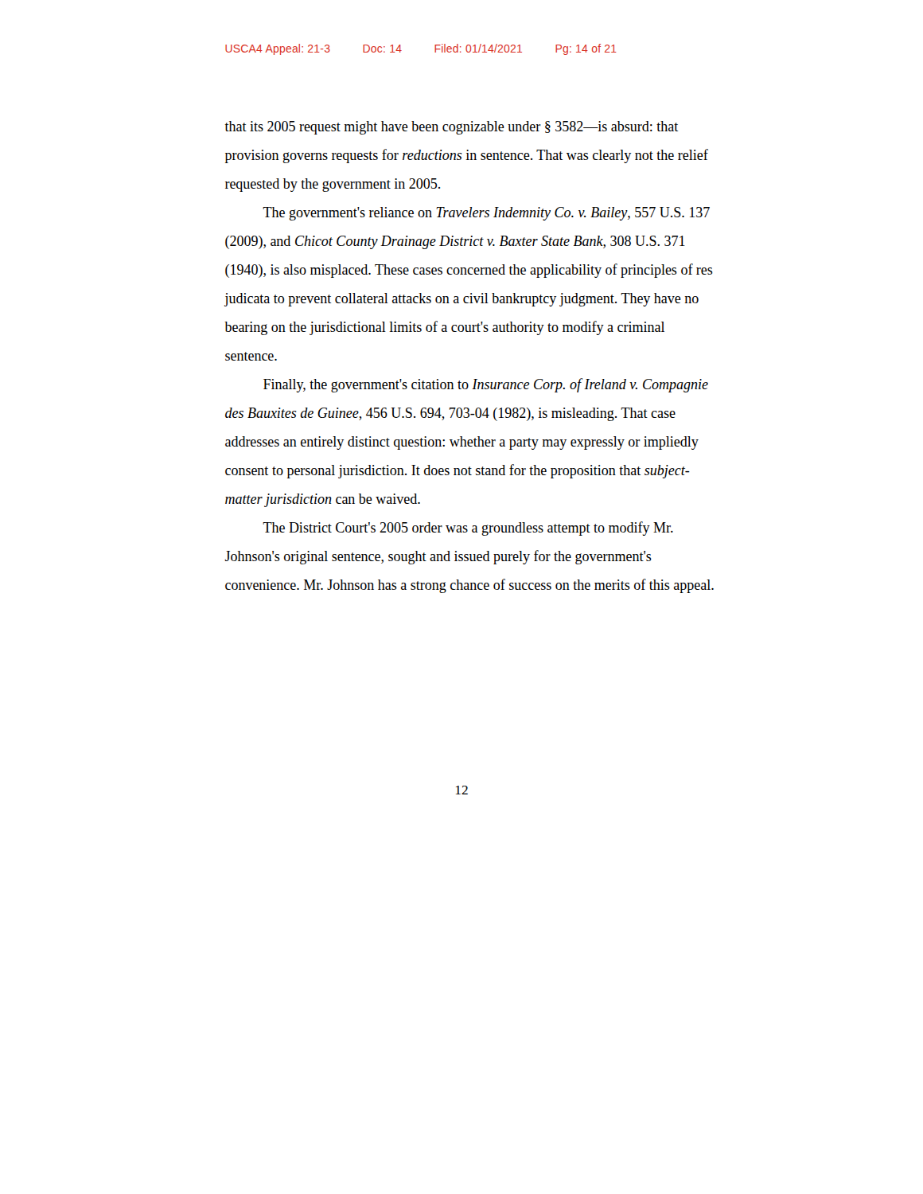USCA4 Appeal: 21-3 Doc: 14 Filed: 01/14/2021 Pg: 14 of 21
that its 2005 request might have been cognizable under § 3582—is absurd: that provision governs requests for reductions in sentence. That was clearly not the relief requested by the government in 2005.
The government's reliance on Travelers Indemnity Co. v. Bailey, 557 U.S. 137 (2009), and Chicot County Drainage District v. Baxter State Bank, 308 U.S. 371 (1940), is also misplaced. These cases concerned the applicability of principles of res judicata to prevent collateral attacks on a civil bankruptcy judgment. They have no bearing on the jurisdictional limits of a court's authority to modify a criminal sentence.
Finally, the government's citation to Insurance Corp. of Ireland v. Compagnie des Bauxites de Guinee, 456 U.S. 694, 703-04 (1982), is misleading. That case addresses an entirely distinct question: whether a party may expressly or impliedly consent to personal jurisdiction. It does not stand for the proposition that subject-matter jurisdiction can be waived.
The District Court's 2005 order was a groundless attempt to modify Mr. Johnson's original sentence, sought and issued purely for the government's convenience. Mr. Johnson has a strong chance of success on the merits of this appeal.
12